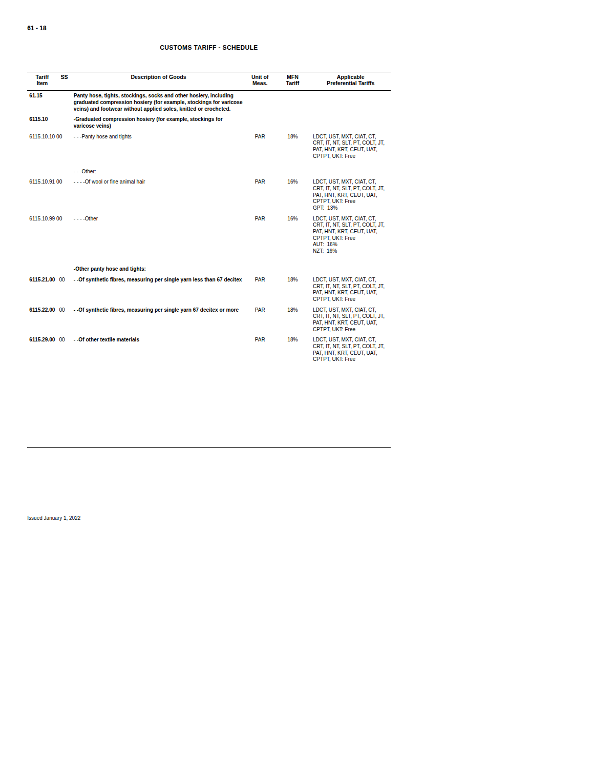61 - 18
CUSTOMS TARIFF - SCHEDULE
| Tariff Item | SS | Description of Goods | Unit of Meas. | MFN Tariff | Applicable Preferential Tariffs |
| --- | --- | --- | --- | --- | --- |
| 61.15 | | Panty hose, tights, stockings, socks and other hosiery, including graduated compression hosiery (for example, stockings for varicose veins) and footwear without applied soles, knitted or crocheted. | | | |
| 6115.10 | | -Graduated compression hosiery (for example, stockings for varicose veins) | | | |
| 6115.10.10 00 | - - -Panty hose and tights | PAR | 18% | LDCT, UST, MXT, CIAT, CT, CRT, IT, NT, SLT, PT, COLT, JT, PAT, HNT, KRT, CEUT, UAT, CPTPT, UKT: Free |
| | | - - -Other: | | | |
| 6115.10.91 00 | - - - -Of wool or fine animal hair | PAR | 16% | LDCT, UST, MXT, CIAT, CT, CRT, IT, NT, SLT, PT, COLT, JT, PAT, HNT, KRT, CEUT, UAT, CPTPT, UKT: Free GPT: 13% |
| 6115.10.99 00 | - - - -Other | PAR | 16% | LDCT, UST, MXT, CIAT, CT, CRT, IT, NT, SLT, PT, COLT, JT, PAT, HNT, KRT, CEUT, UAT, CPTPT, UKT: Free AUT: 16% NZT: 16% |
| | | -Other panty hose and tights: | | | |
| 6115.21.00 | 00 | - -Of synthetic fibres, measuring per single yarn less than 67 decitex | PAR | 18% | LDCT, UST, MXT, CIAT, CT, CRT, IT, NT, SLT, PT, COLT, JT, PAT, HNT, KRT, CEUT, UAT, CPTPT, UKT: Free |
| 6115.22.00 | 00 | - -Of synthetic fibres, measuring per single yarn 67 decitex or more | PAR | 18% | LDCT, UST, MXT, CIAT, CT, CRT, IT, NT, SLT, PT, COLT, JT, PAT, HNT, KRT, CEUT, UAT, CPTPT, UKT: Free |
| 6115.29.00 | 00 | - -Of other textile materials | PAR | 18% | LDCT, UST, MXT, CIAT, CT, CRT, IT, NT, SLT, PT, COLT, JT, PAT, HNT, KRT, CEUT, UAT, CPTPT, UKT: Free |
Issued January 1, 2022